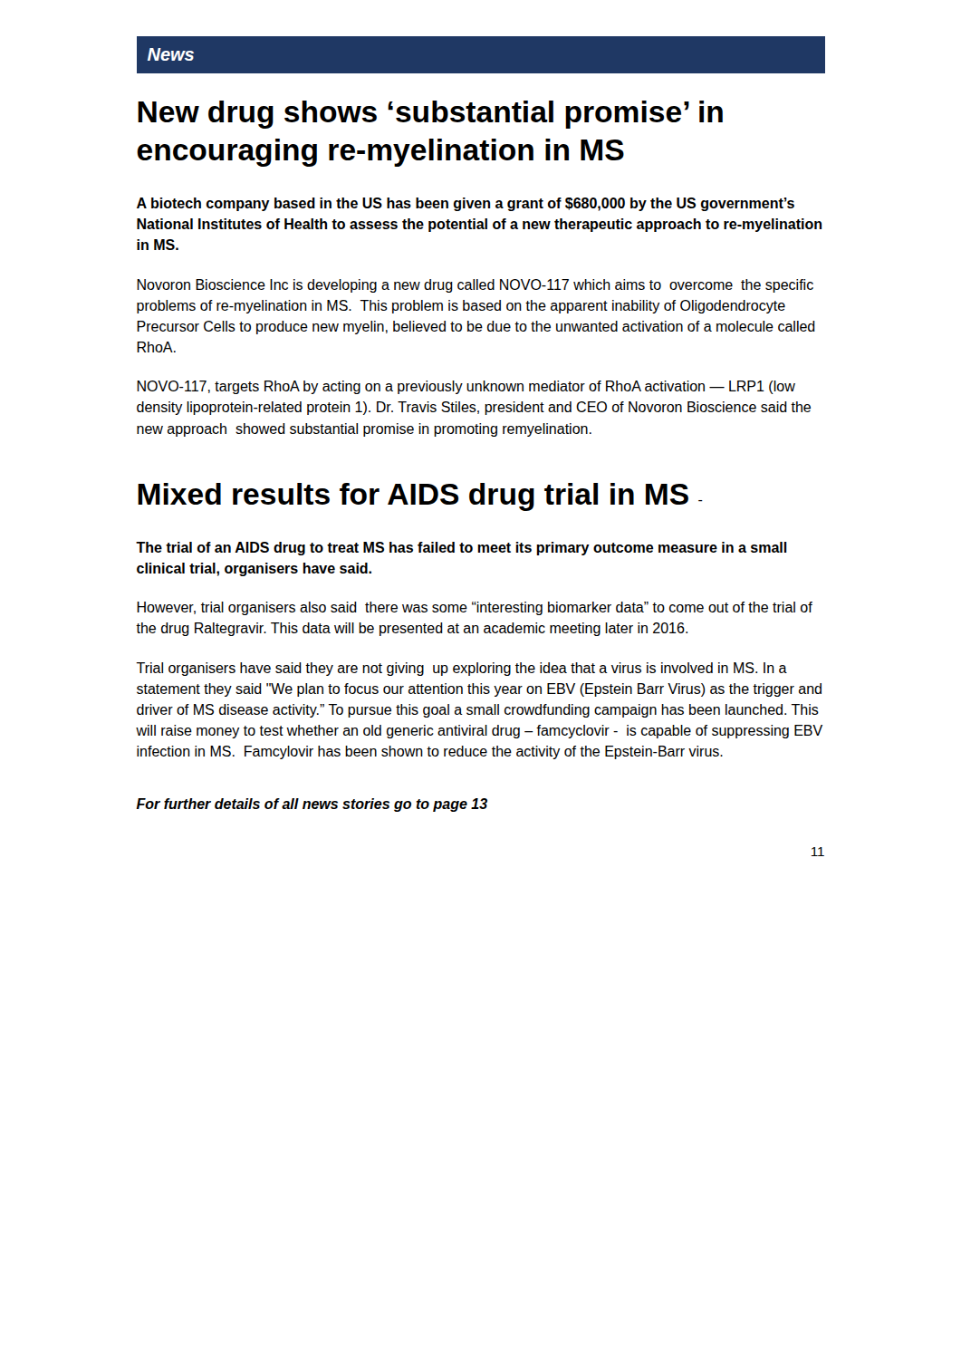News
New drug shows ‘substantial promise’ in encouraging re-myelination in MS
A biotech company based in the US has been given a grant of $680,000 by the US government’s National Institutes of Health to assess the potential of a new therapeutic approach to re-myelination in MS.
Novoron Bioscience Inc is developing a new drug called NOVO-117 which aims to overcome the specific problems of re-myelination in MS. This problem is based on the apparent inability of Oligodendrocyte Precursor Cells to produce new myelin, believed to be due to the unwanted activation of a molecule called RhoA.
NOVO-117, targets RhoA by acting on a previously unknown mediator of RhoA activation — LRP1 (low density lipoprotein-related protein 1). Dr. Travis Stiles, president and CEO of Novoron Bioscience said the new approach showed substantial promise in promoting remyelination.
Mixed results for AIDS drug trial in MS -
The trial of an AIDS drug to treat MS has failed to meet its primary outcome measure in a small clinical trial, organisers have said.
However, trial organisers also said there was some “interesting biomarker data” to come out of the trial of the drug Raltegravir. This data will be presented at an academic meeting later in 2016.
Trial organisers have said they are not giving up exploring the idea that a virus is involved in MS. In a statement they said "We plan to focus our attention this year on EBV (Epstein Barr Virus) as the trigger and driver of MS disease activity.” To pursue this goal a small crowdfunding campaign has been launched. This will raise money to test whether an old generic antiviral drug – famcyclovir - is capable of suppressing EBV infection in MS. Famcylovir has been shown to reduce the activity of the Epstein-Barr virus.
For further details of all news stories go to page 13
11